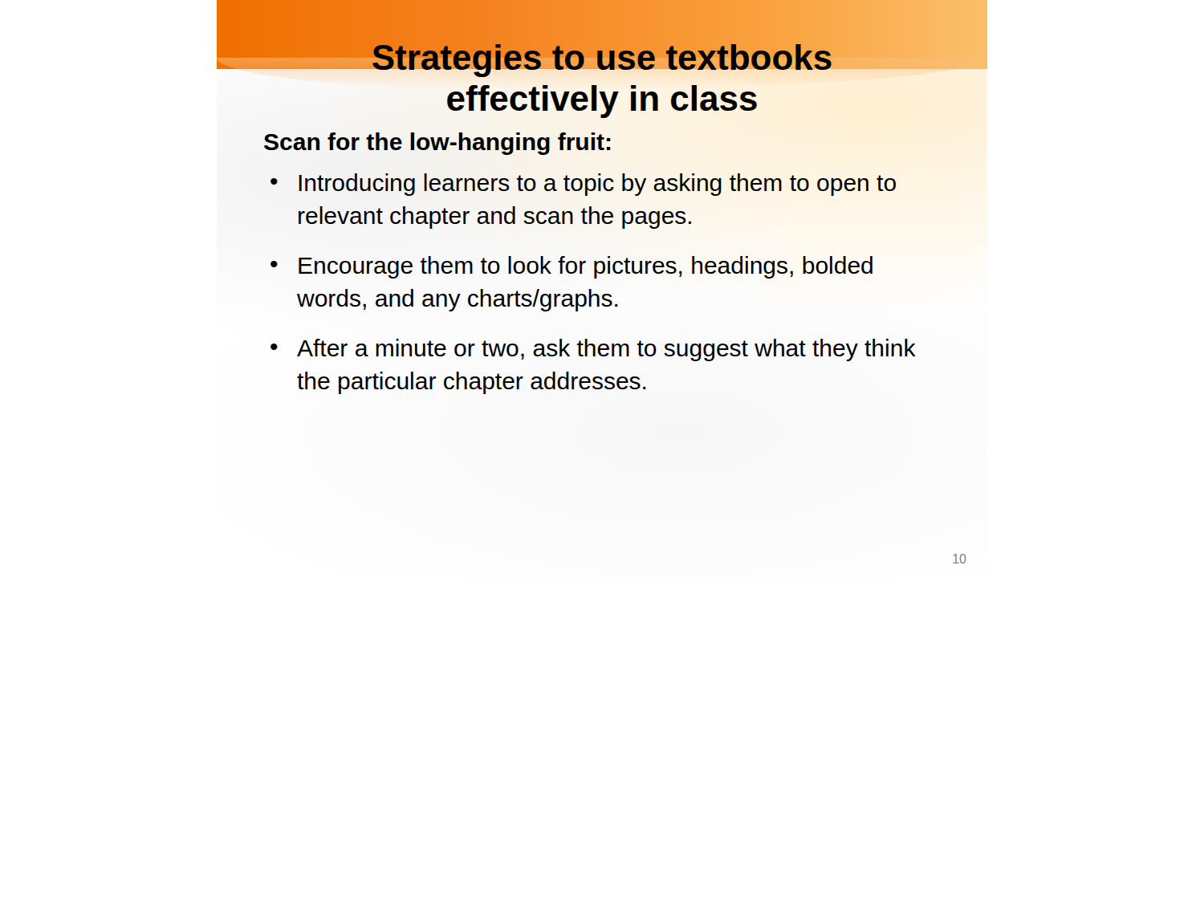Strategies to use textbooks
effectively in class
Scan for the low-hanging fruit:
Introducing learners to a topic by asking them to open to relevant chapter and scan the pages.
Encourage them to look for pictures, headings, bolded words, and any charts/graphs.
After a minute or two, ask them to suggest what they think the particular chapter addresses.
10